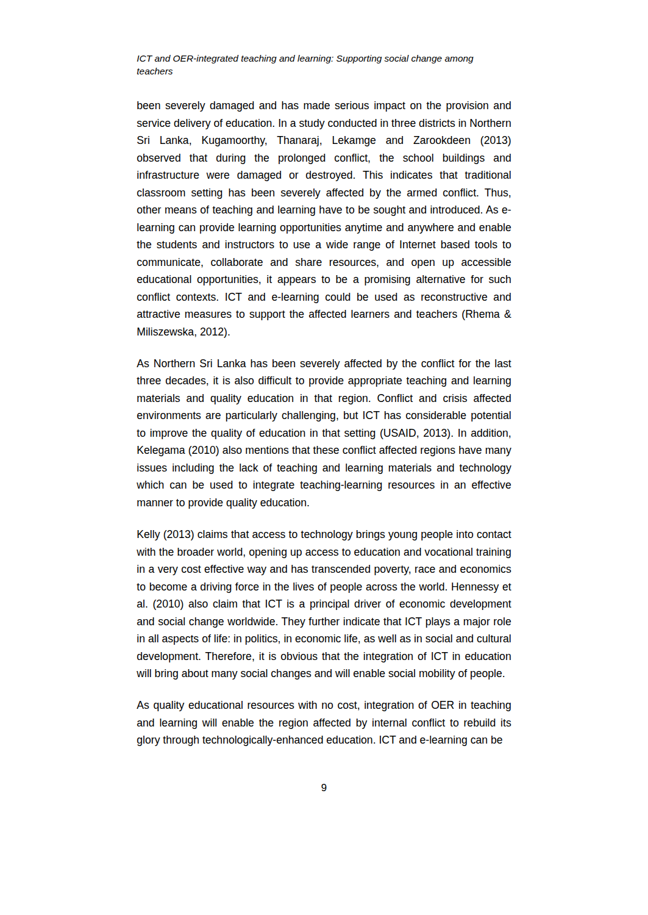ICT and OER-integrated teaching and learning: Supporting social change among teachers
been severely damaged and has made serious impact on the provision and service delivery of education. In a study conducted in three districts in Northern Sri Lanka, Kugamoorthy, Thanaraj, Lekamge and Zarookdeen (2013) observed that during the prolonged conflict, the school buildings and infrastructure were damaged or destroyed. This indicates that traditional classroom setting has been severely affected by the armed conflict. Thus, other means of teaching and learning have to be sought and introduced. As e-learning can provide learning opportunities anytime and anywhere and enable the students and instructors to use a wide range of Internet based tools to communicate, collaborate and share resources, and open up accessible educational opportunities, it appears to be a promising alternative for such conflict contexts. ICT and e-learning could be used as reconstructive and attractive measures to support the affected learners and teachers (Rhema & Miliszewska, 2012).
As Northern Sri Lanka has been severely affected by the conflict for the last three decades, it is also difficult to provide appropriate teaching and learning materials and quality education in that region. Conflict and crisis affected environments are particularly challenging, but ICT has considerable potential to improve the quality of education in that setting (USAID, 2013). In addition, Kelegama (2010) also mentions that these conflict affected regions have many issues including the lack of teaching and learning materials and technology which can be used to integrate teaching-learning resources in an effective manner to provide quality education.
Kelly (2013) claims that access to technology brings young people into contact with the broader world, opening up access to education and vocational training in a very cost effective way and has transcended poverty, race and economics to become a driving force in the lives of people across the world. Hennessy et al. (2010) also claim that ICT is a principal driver of economic development and social change worldwide. They further indicate that ICT plays a major role in all aspects of life: in politics, in economic life, as well as in social and cultural development. Therefore, it is obvious that the integration of ICT in education will bring about many social changes and will enable social mobility of people.
As quality educational resources with no cost, integration of OER in teaching and learning will enable the region affected by internal conflict to rebuild its glory through technologically-enhanced education. ICT and e-learning can be
9